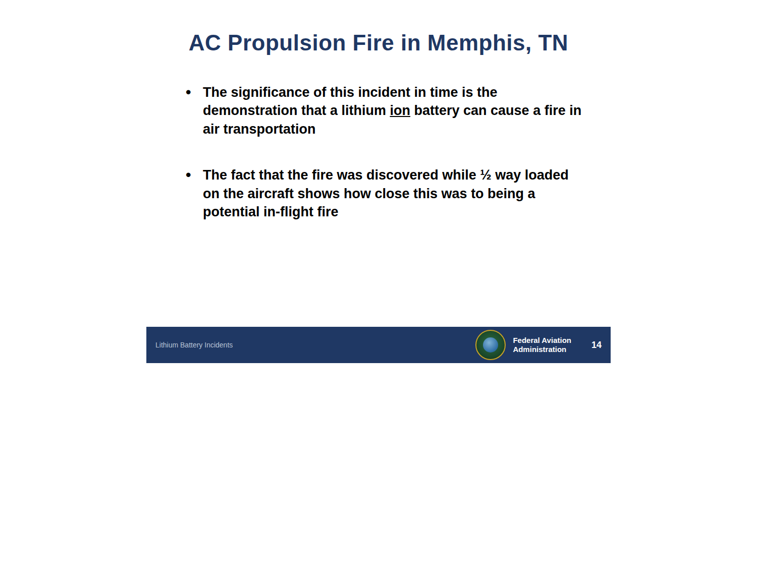AC Propulsion Fire in Memphis, TN
The significance of this incident in time is the demonstration that a lithium ion battery can cause a fire in air transportation
The fact that the fire was discovered while ½ way loaded on the aircraft shows how close this was to being a potential in-flight fire
Lithium Battery Incidents
Federal Aviation
Administration
14